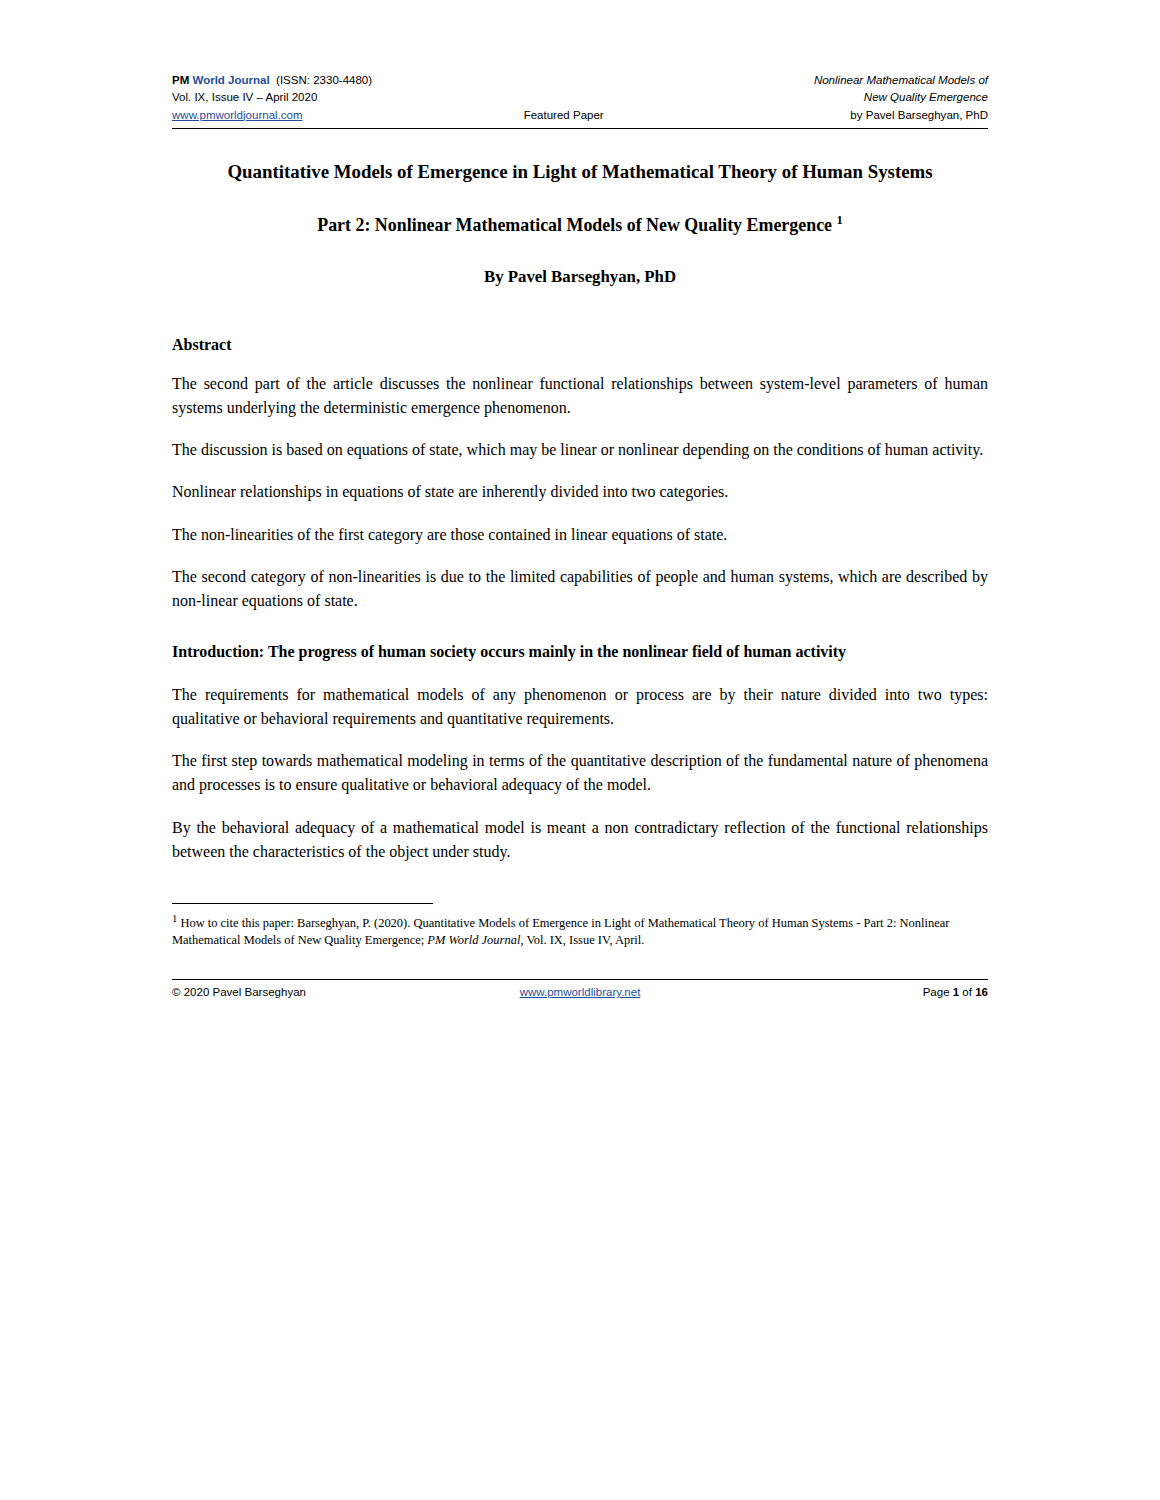| PM World Journal (ISSN: 2330-4480) Vol. IX, Issue IV – April 2020 www.pmworldjournal.com | Featured Paper | Nonlinear Mathematical Models of New Quality Emergence by Pavel Barseghyan, PhD |
Quantitative Models of Emergence in Light of Mathematical Theory of Human Systems
Part 2: Nonlinear Mathematical Models of New Quality Emergence 1
By Pavel Barseghyan, PhD
Abstract
The second part of the article discusses the nonlinear functional relationships between system-level parameters of human systems underlying the deterministic emergence phenomenon.
The discussion is based on equations of state, which may be linear or nonlinear depending on the conditions of human activity.
Nonlinear relationships in equations of state are inherently divided into two categories.
The non-linearities of the first category are those contained in linear equations of state.
The second category of non-linearities is due to the limited capabilities of people and human systems, which are described by non-linear equations of state.
Introduction: The progress of human society occurs mainly in the nonlinear field of human activity
The requirements for mathematical models of any phenomenon or process are by their nature divided into two types: qualitative or behavioral requirements and quantitative requirements.
The first step towards mathematical modeling in terms of the quantitative description of the fundamental nature of phenomena and processes is to ensure qualitative or behavioral adequacy of the model.
By the behavioral adequacy of a mathematical model is meant a non contradictary reflection of the functional relationships between the characteristics of the object under study.
1 How to cite this paper: Barseghyan, P. (2020). Quantitative Models of Emergence in Light of Mathematical Theory of Human Systems - Part 2: Nonlinear Mathematical Models of New Quality Emergence; PM World Journal, Vol. IX, Issue IV, April.
| © 2020 Pavel Barseghyan | www.pmworldlibrary.net | Page 1 of 16 |